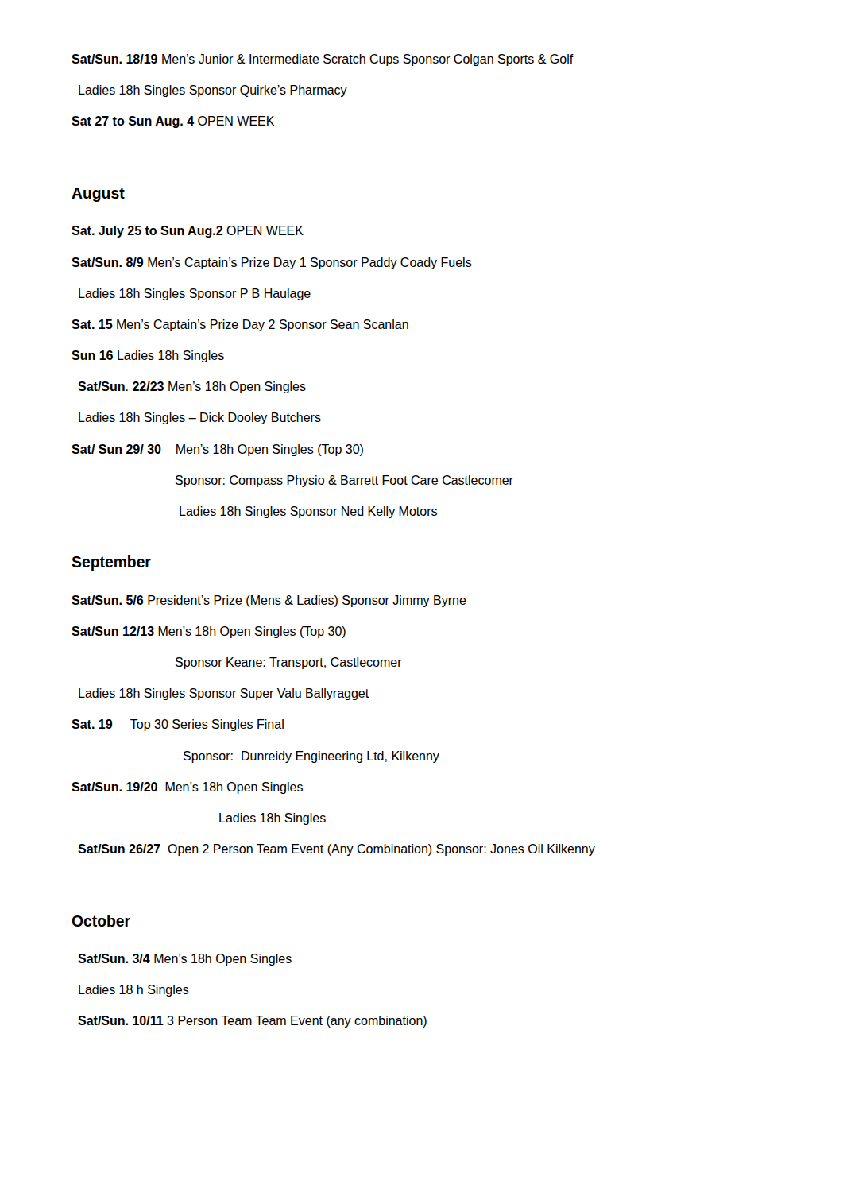Sat/Sun. 18/19 Men’s Junior & Intermediate Scratch Cups Sponsor Colgan Sports & Golf
Ladies 18h Singles Sponsor Quirke’s Pharmacy
Sat 27 to Sun Aug. 4 OPEN WEEK
August
Sat. July 25 to Sun Aug.2 OPEN WEEK
Sat/Sun. 8/9 Men’s Captain’s Prize Day 1 Sponsor Paddy Coady Fuels
Ladies 18h Singles Sponsor P B Haulage
Sat. 15 Men’s Captain’s Prize Day 2 Sponsor Sean Scanlan
Sun 16 Ladies 18h Singles
Sat/Sun. 22/23 Men’s 18h Open Singles
Ladies 18h Singles – Dick Dooley Butchers
Sat/ Sun 29/ 30 Men’s 18h Open Singles (Top 30)
Sponsor: Compass Physio & Barrett Foot Care Castlecomer
Ladies 18h Singles Sponsor Ned Kelly Motors
September
Sat/Sun. 5/6 President’s Prize (Mens & Ladies) Sponsor Jimmy Byrne
Sat/Sun 12/13 Men’s 18h Open Singles (Top 30)
Sponsor Keane: Transport, Castlecomer
Ladies 18h Singles Sponsor Super Valu Ballyragget
Sat. 19 Top 30 Series Singles Final
Sponsor: Dunreidy Engineering Ltd, Kilkenny
Sat/Sun. 19/20 Men’s 18h Open Singles
Ladies 18h Singles
Sat/Sun 26/27 Open 2 Person Team Event (Any Combination) Sponsor: Jones Oil Kilkenny
October
Sat/Sun. 3/4 Men’s 18h Open Singles
Ladies 18 h Singles
Sat/Sun. 10/11 3 Person Team Team Event (any combination)